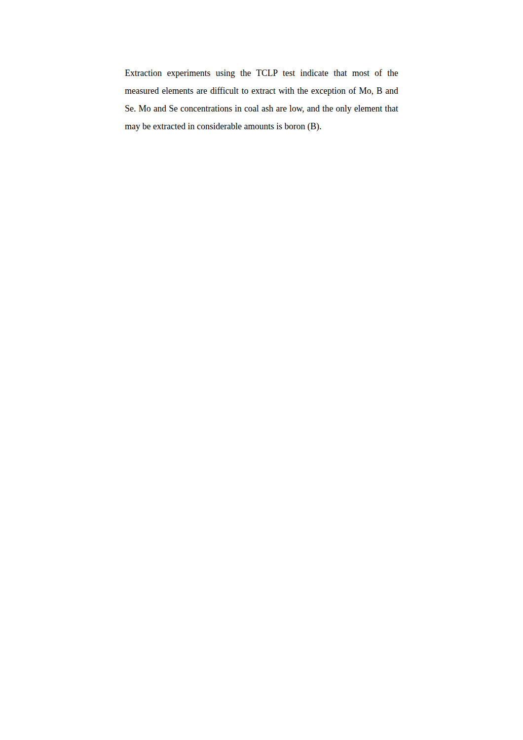Extraction experiments using the TCLP test indicate that most of the measured elements are difficult to extract with the exception of Mo, B and Se. Mo and Se concentrations in coal ash are low, and the only element that may be extracted in considerable amounts is boron (B).